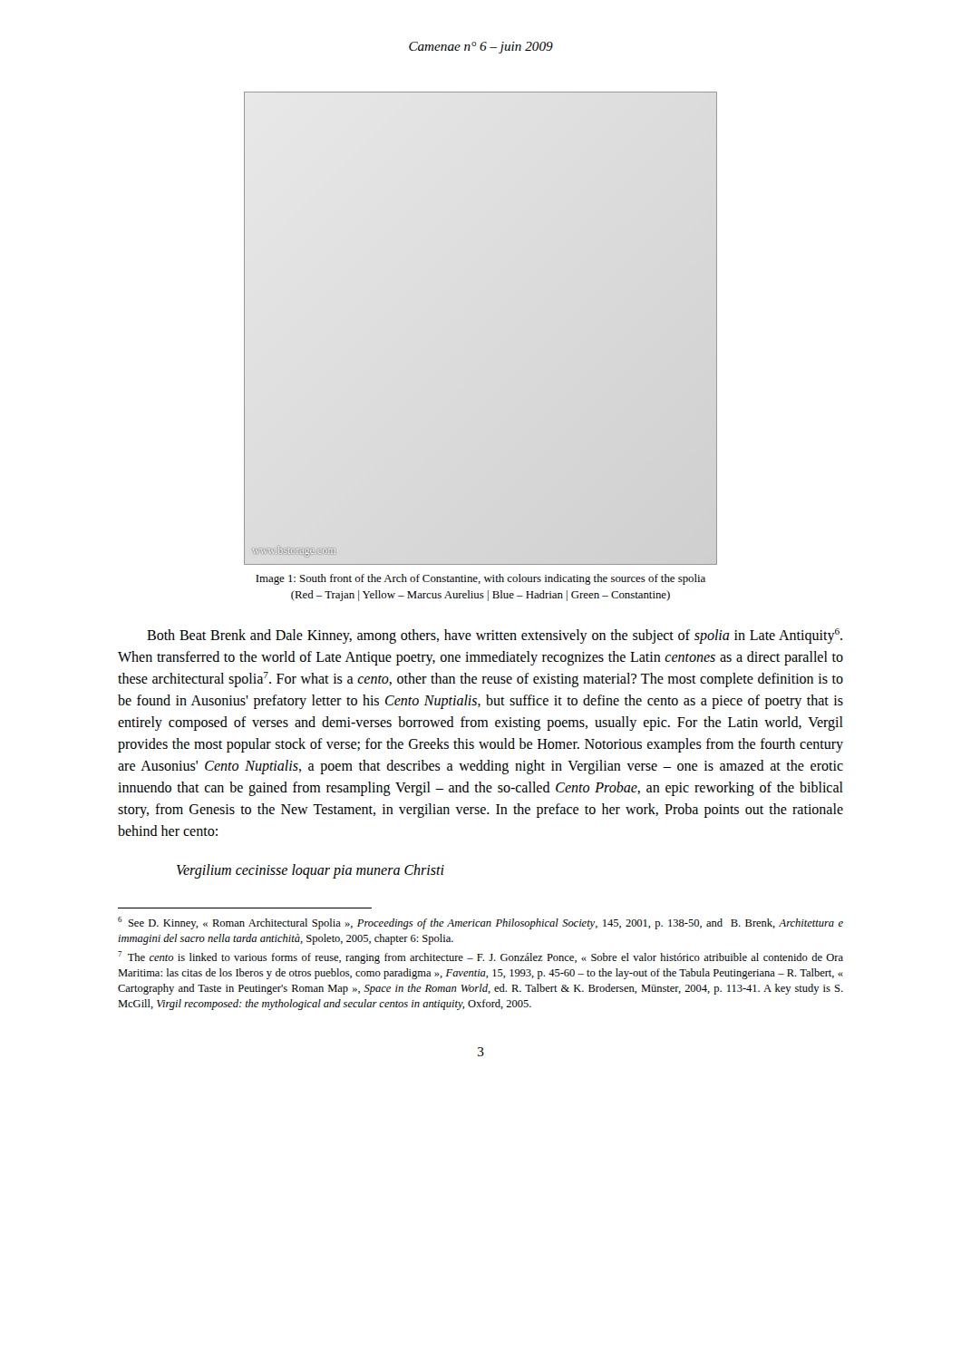Camenae n° 6 – juin 2009
Image 1: South front of the Arch of Constantine, with colours indicating the sources of the spolia
(Red – Trajan | Yellow – Marcus Aurelius | Blue – Hadrian | Green – Constantine)
Both Beat Brenk and Dale Kinney, among others, have written extensively on the subject of spolia in Late Antiquity6. When transferred to the world of Late Antique poetry, one immediately recognizes the Latin centones as a direct parallel to these architectural spolia7. For what is a cento, other than the reuse of existing material? The most complete definition is to be found in Ausonius' prefatory letter to his Cento Nuptialis, but suffice it to define the cento as a piece of poetry that is entirely composed of verses and demi-verses borrowed from existing poems, usually epic. For the Latin world, Vergil provides the most popular stock of verse; for the Greeks this would be Homer. Notorious examples from the fourth century are Ausonius' Cento Nuptialis, a poem that describes a wedding night in Vergilian verse – one is amazed at the erotic innuendo that can be gained from resampling Vergil – and the so-called Cento Probae, an epic reworking of the biblical story, from Genesis to the New Testament, in vergilian verse. In the preface to her work, Proba points out the rationale behind her cento:
Vergilium cecinisse loquar pia munera Christi
6 See D. Kinney, « Roman Architectural Spolia », Proceedings of the American Philosophical Society, 145, 2001, p. 138-50, and B. Brenk, Architettura e immagini del sacro nella tarda antichità, Spoleto, 2005, chapter 6: Spolia.
7 The cento is linked to various forms of reuse, ranging from architecture – F. J. González Ponce, « Sobre el valor histórico atribuible al contenido de Ora Maritima: las citas de los Iberos y de otros pueblos, como paradigma », Faventia, 15, 1993, p. 45-60 – to the lay-out of the Tabula Peutingeriana – R. Talbert, « Cartography and Taste in Peutinger's Roman Map », Space in the Roman World, ed. R. Talbert & K. Brodersen, Münster, 2004, p. 113-41. A key study is S. McGill, Virgil recomposed: the mythological and secular centos in antiquity, Oxford, 2005.
3